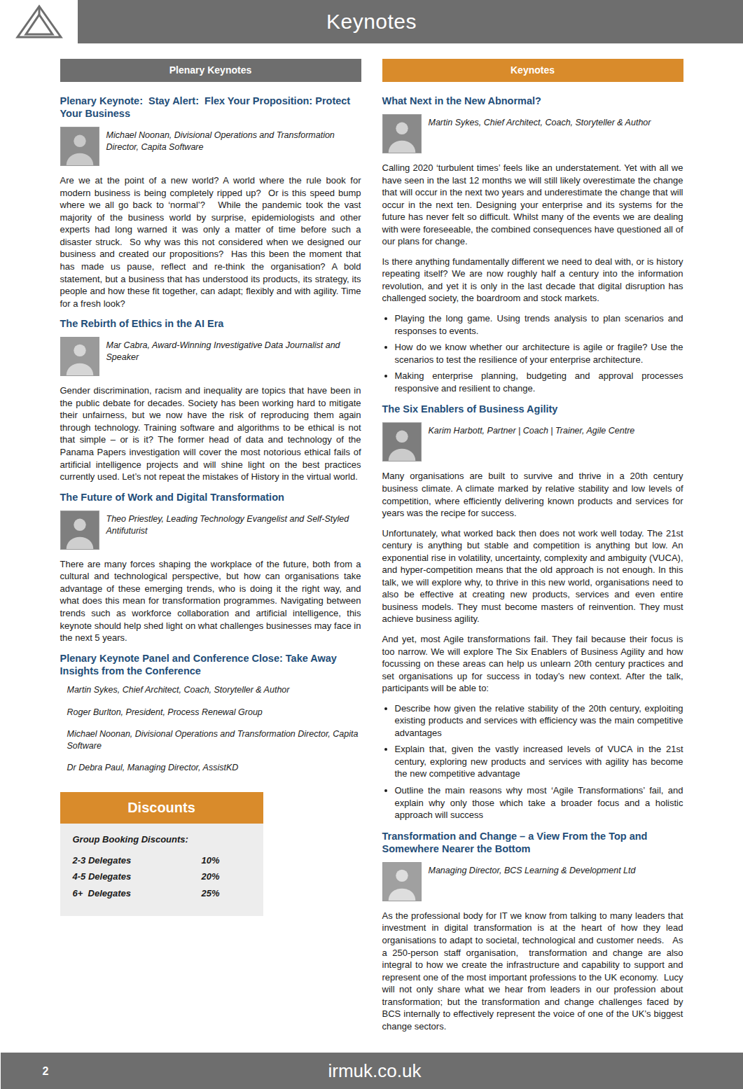Keynotes
Plenary Keynotes
Plenary Keynote: Stay Alert: Flex Your Proposition: Protect Your Business
Michael Noonan, Divisional Operations and Transformation Director, Capita Software
Are we at the point of a new world? A world where the rule book for modern business is being completely ripped up? Or is this speed bump where we all go back to ‘normal’? While the pandemic took the vast majority of the business world by surprise, epidemiologists and other experts had long warned it was only a matter of time before such a disaster struck. So why was this not considered when we designed our business and created our propositions? Has this been the moment that has made us pause, reflect and re-think the organisation? A bold statement, but a business that has understood its products, its strategy, its people and how these fit together, can adapt; flexibly and with agility. Time for a fresh look?
The Rebirth of Ethics in the AI Era
Mar Cabra, Award-Winning Investigative Data Journalist and Speaker
Gender discrimination, racism and inequality are topics that have been in the public debate for decades. Society has been working hard to mitigate their unfairness, but we now have the risk of reproducing them again through technology. Training software and algorithms to be ethical is not that simple – or is it? The former head of data and technology of the Panama Papers investigation will cover the most notorious ethical fails of artificial intelligence projects and will shine light on the best practices currently used. Let’s not repeat the mistakes of History in the virtual world.
The Future of Work and Digital Transformation
Theo Priestley, Leading Technology Evangelist and Self-Styled Antifuturist
There are many forces shaping the workplace of the future, both from a cultural and technological perspective, but how can organisations take advantage of these emerging trends, who is doing it the right way, and what does this mean for transformation programmes. Navigating between trends such as workforce collaboration and artificial intelligence, this keynote should help shed light on what challenges businesses may face in the next 5 years.
Plenary Keynote Panel and Conference Close: Take Away Insights from the Conference
Martin Sykes, Chief Architect, Coach, Storyteller & Author
Roger Burlton, President, Process Renewal Group
Michael Noonan, Divisional Operations and Transformation Director, Capita Software
Dr Debra Paul, Managing Director, AssistKD
Discounts
Group Booking Discounts:
2-3 Delegates 10%
4-5 Delegates 20%
6+ Delegates 25%
Keynotes
What Next in the New Abnormal?
Martin Sykes, Chief Architect, Coach, Storyteller & Author
Calling 2020 ‘turbulent times’ feels like an understatement. Yet with all we have seen in the last 12 months we will still likely overestimate the change that will occur in the next two years and underestimate the change that will occur in the next ten. Designing your enterprise and its systems for the future has never felt so difficult. Whilst many of the events we are dealing with were foreseeable, the combined consequences have questioned all of our plans for change.
Is there anything fundamentally different we need to deal with, or is history repeating itself? We are now roughly half a century into the information revolution, and yet it is only in the last decade that digital disruption has challenged society, the boardroom and stock markets.
Playing the long game. Using trends analysis to plan scenarios and responses to events.
How do we know whether our architecture is agile or fragile? Use the scenarios to test the resilience of your enterprise architecture.
Making enterprise planning, budgeting and approval processes responsive and resilient to change.
The Six Enablers of Business Agility
Karim Harbott, Partner | Coach | Trainer, Agile Centre
Many organisations are built to survive and thrive in a 20th century business climate. A climate marked by relative stability and low levels of competition, where efficiently delivering known products and services for years was the recipe for success.
Unfortunately, what worked back then does not work well today. The 21st century is anything but stable and competition is anything but low. An exponential rise in volatility, uncertainty, complexity and ambiguity (VUCA), and hyper-competition means that the old approach is not enough. In this talk, we will explore why, to thrive in this new world, organisations need to also be effective at creating new products, services and even entire business models. They must become masters of reinvention. They must achieve business agility.
And yet, most Agile transformations fail. They fail because their focus is too narrow. We will explore The Six Enablers of Business Agility and how focussing on these areas can help us unlearn 20th century practices and set organisations up for success in today’s new context. After the talk, participants will be able to:
Describe how given the relative stability of the 20th century, exploiting existing products and services with efficiency was the main competitive advantages
Explain that, given the vastly increased levels of VUCA in the 21st century, exploring new products and services with agility has become the new competitive advantage
Outline the main reasons why most ‘Agile Transformations’ fail, and explain why only those which take a broader focus and a holistic approach will success
Transformation and Change – a View From the Top and Somewhere Nearer the Bottom
Managing Director, BCS Learning & Development Ltd
As the professional body for IT we know from talking to many leaders that investment in digital transformation is at the heart of how they lead organisations to adapt to societal, technological and customer needs. As a 250-person staff organisation, transformation and change are also integral to how we create the infrastructure and capability to support and represent one of the most important professions to the UK economy. Lucy will not only share what we hear from leaders in our profession about transformation; but the transformation and change challenges faced by BCS internally to effectively represent the voice of one of the UK’s biggest change sectors.
2
irmuk.co.uk